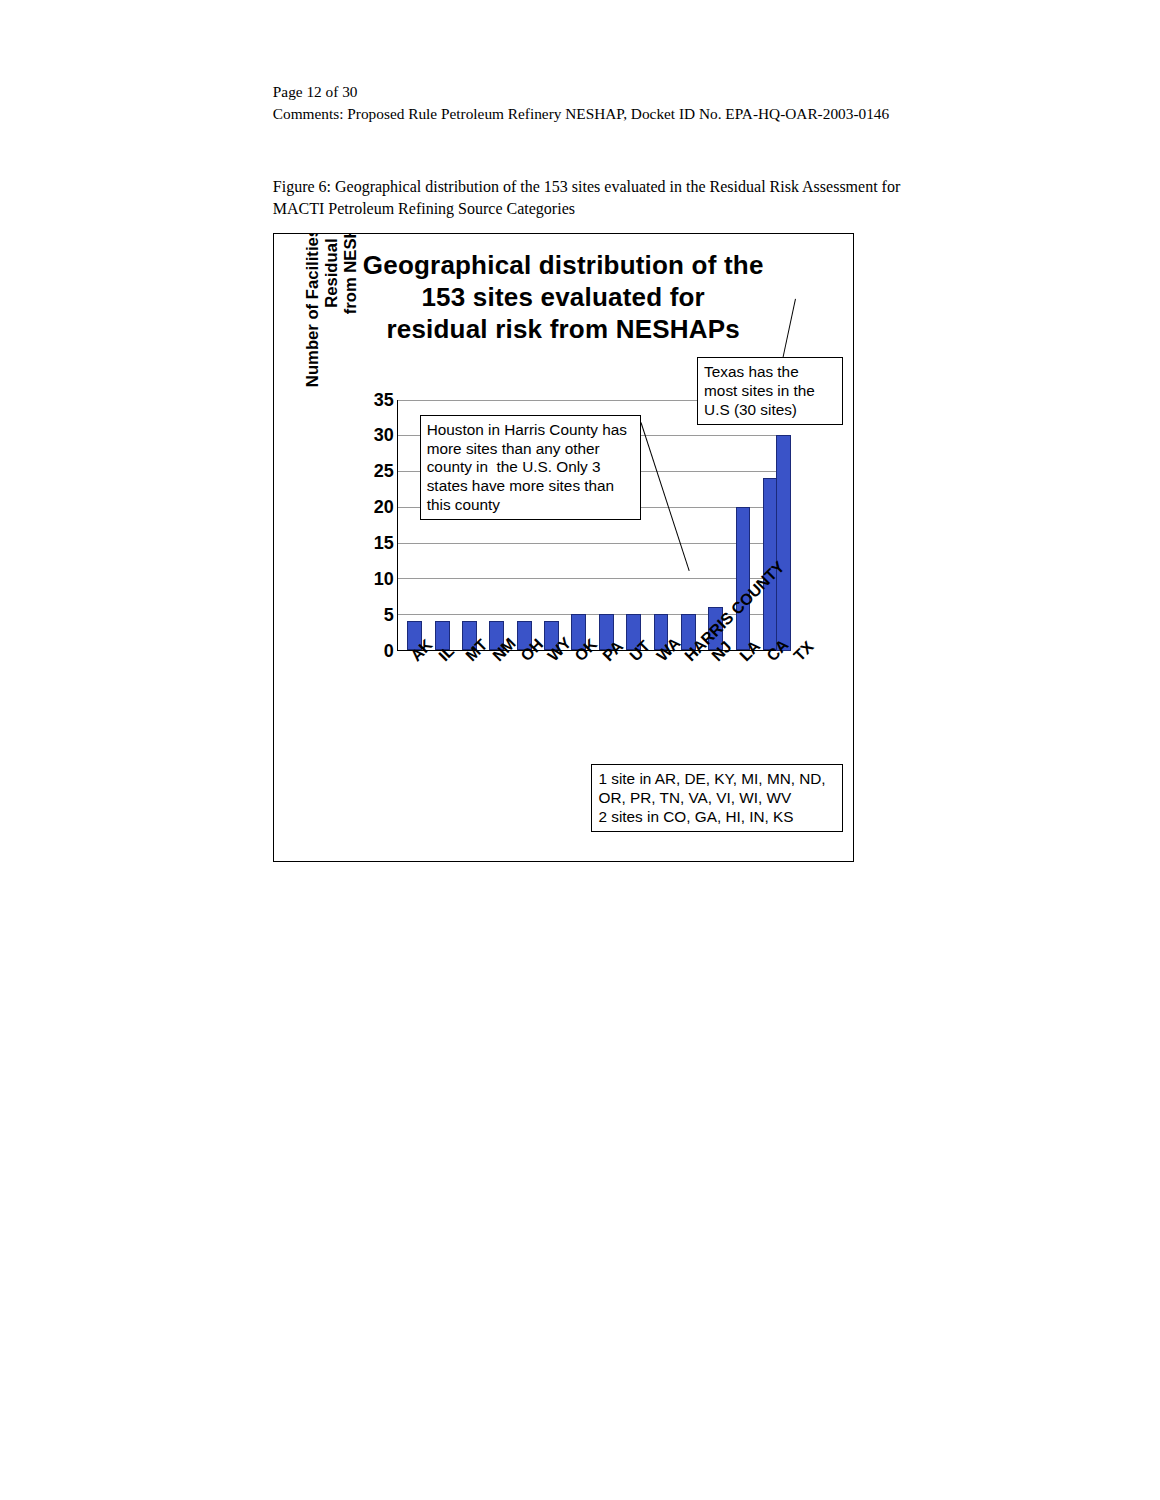Page 12 of 30
Comments: Proposed Rule Petroleum Refinery NESHAP, Docket ID No. EPA-HQ-OAR-2003-0146
Figure 6: Geographical distribution of the 153 sites evaluated in the Residual Risk Assessment for MACTI Petroleum Refining Source Categories
Geographical distribution of the
153 sites evaluated for
residual risk from NESHAPs
Number of Facilities Assessed for Residual Risk
from NESHAPS
35 30 25 20 15 10 5 0
AK IL MT NM OH WY OK PA UT WA HARRIS COUNTY NJ LA CA TX
Texas has the most sites in the U.S (30 sites)
Houston in Harris County has more sites than any other county in the U.S. Only 3 states have more sites than this county
1 site in AR, DE, KY, MI, MN, ND, OR, PR, TN, VA, VI, WI, WV
2 sites in CO, GA, HI, IN, KS